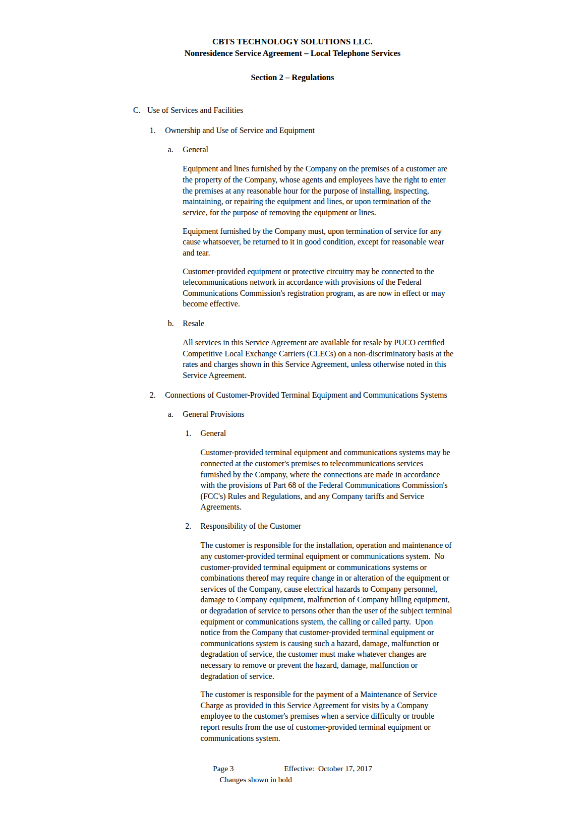CBTS TECHNOLOGY SOLUTIONS LLC.
Nonresidence Service Agreement – Local Telephone Services
Section 2 – Regulations
C. Use of Services and Facilities
1. Ownership and Use of Service and Equipment
a. General
Equipment and lines furnished by the Company on the premises of a customer are the property of the Company, whose agents and employees have the right to enter the premises at any reasonable hour for the purpose of installing, inspecting, maintaining, or repairing the equipment and lines, or upon termination of the service, for the purpose of removing the equipment or lines.
Equipment furnished by the Company must, upon termination of service for any cause whatsoever, be returned to it in good condition, except for reasonable wear and tear.
Customer-provided equipment or protective circuitry may be connected to the telecommunications network in accordance with provisions of the Federal Communications Commission's registration program, as are now in effect or may become effective.
b. Resale
All services in this Service Agreement are available for resale by PUCO certified Competitive Local Exchange Carriers (CLECs) on a non-discriminatory basis at the rates and charges shown in this Service Agreement, unless otherwise noted in this Service Agreement.
2. Connections of Customer-Provided Terminal Equipment and Communications Systems
a. General Provisions
1. General
Customer-provided terminal equipment and communications systems may be connected at the customer's premises to telecommunications services furnished by the Company, where the connections are made in accordance with the provisions of Part 68 of the Federal Communications Commission's (FCC's) Rules and Regulations, and any Company tariffs and Service Agreements.
2. Responsibility of the Customer
The customer is responsible for the installation, operation and maintenance of any customer-provided terminal equipment or communications system. No customer-provided terminal equipment or communications systems or combinations thereof may require change in or alteration of the equipment or services of the Company, cause electrical hazards to Company personnel, damage to Company equipment, malfunction of Company billing equipment, or degradation of service to persons other than the user of the subject terminal equipment or communications system, the calling or called party. Upon notice from the Company that customer-provided terminal equipment or communications system is causing such a hazard, damage, malfunction or degradation of service, the customer must make whatever changes are necessary to remove or prevent the hazard, damage, malfunction or degradation of service.
The customer is responsible for the payment of a Maintenance of Service Charge as provided in this Service Agreement for visits by a Company employee to the customer's premises when a service difficulty or trouble report results from the use of customer-provided terminal equipment or communications system.
Page 3 Effective: October 17, 2017
Changes shown in bold